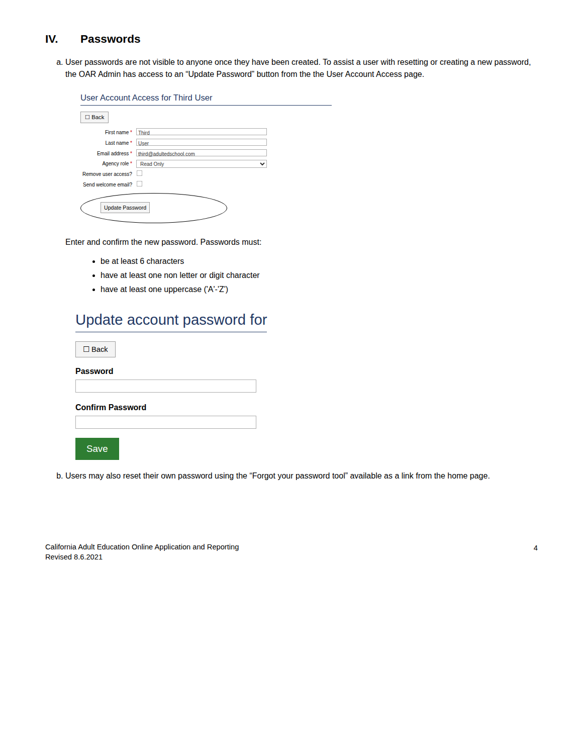IV. Passwords
User passwords are not visible to anyone once they have been created. To assist a user with resetting or creating a new password, the OAR Admin has access to an “Update Password” button from the the User Account Access page.
User Account Access for Third User
☐ Back
| First name * | Third |
| Last name * | User |
| Email address * | third@adultedschool.com |
| Agency role * | Read Only |
| Remove user access? | |
| Send welcome email? | |
Update Password
Enter and confirm the new password. Passwords must:
be at least 6 characters
have at least one non letter or digit character
have at least one uppercase ('A'-'Z')
Update account password for
☐ Back
Password
Confirm Password
Save
Users may also reset their own password using the “Forgot your password tool” available as a link from the home page.
California Adult Education Online Application and Reporting
Revised 8.6.2021
4